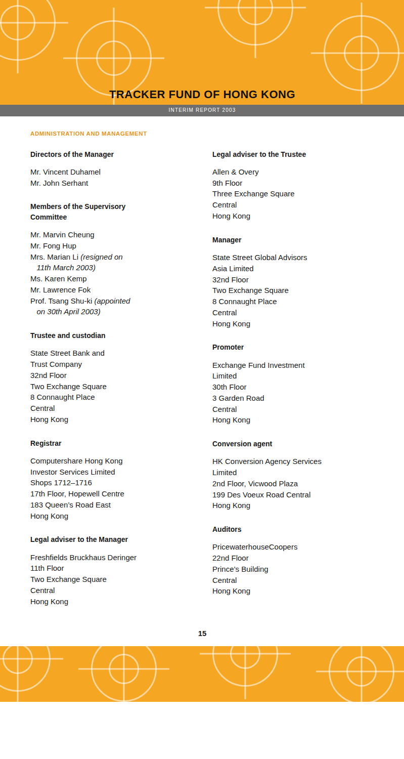Tracker Fund of Hong Kong
Interim Report 2003
Administration and Management
Directors of the Manager
Mr. Vincent Duhamel
Mr. John Serhant
Members of the Supervisory
Committee
Mr. Marvin Cheung
Mr. Fong Hup
Mrs. Marian Li (resigned on
11th March 2003)
Ms. Karen Kemp
Mr. Lawrence Fok
Prof. Tsang Shu-ki (appointed
on 30th April 2003)
Trustee and custodian
State Street Bank and
Trust Company
32nd Floor
Two Exchange Square
8 Connaught Place
Central
Hong Kong
Registrar
Computershare Hong Kong
Investor Services Limited
Shops 1712–1716
17th Floor, Hopewell Centre
183 Queen’s Road East
Hong Kong
Legal adviser to the Manager
Freshfields Bruckhaus Deringer
11th Floor
Two Exchange Square
Central
Hong Kong
Legal adviser to the Trustee
Allen & Overy
9th Floor
Three Exchange Square
Central
Hong Kong
Manager
State Street Global Advisors
Asia Limited
32nd Floor
Two Exchange Square
8 Connaught Place
Central
Hong Kong
Promoter
Exchange Fund Investment
Limited
30th Floor
3 Garden Road
Central
Hong Kong
Conversion agent
HK Conversion Agency Services
Limited
2nd Floor, Vicwood Plaza
199 Des Voeux Road Central
Hong Kong
Auditors
PricewaterhouseCoopers
22nd Floor
Prince’s Building
Central
Hong Kong
15